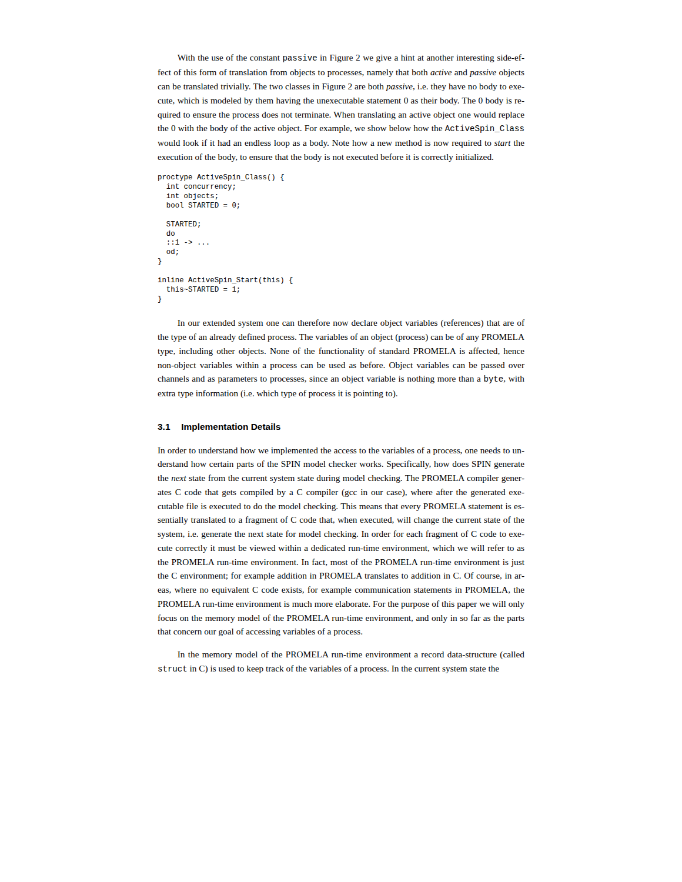With the use of the constant passive in Figure 2 we give a hint at another interesting side-effect of this form of translation from objects to processes, namely that both active and passive objects can be translated trivially. The two classes in Figure 2 are both passive, i.e. they have no body to execute, which is modeled by them having the unexecutable statement 0 as their body. The 0 body is required to ensure the process does not terminate. When translating an active object one would replace the 0 with the body of the active object. For example, we show below how the ActiveSpin_Class would look if it had an endless loop as a body. Note how a new method is now required to start the execution of the body, to ensure that the body is not executed before it is correctly initialized.
proctype ActiveSpin_Class() {
  int concurrency;
  int objects;
  bool STARTED = 0;

  STARTED;
  do
  ::1 -> ...
  od;
}

inline ActiveSpin_Start(this) {
  this~STARTED = 1;
}
In our extended system one can therefore now declare object variables (references) that are of the type of an already defined process. The variables of an object (process) can be of any PROMELA type, including other objects. None of the functionality of standard PROMELA is affected, hence non-object variables within a process can be used as before. Object variables can be passed over channels and as parameters to processes, since an object variable is nothing more than a byte, with extra type information (i.e. which type of process it is pointing to).
3.1 Implementation Details
In order to understand how we implemented the access to the variables of a process, one needs to understand how certain parts of the SPIN model checker works. Specifically, how does SPIN generate the next state from the current system state during model checking. The PROMELA compiler generates C code that gets compiled by a C compiler (gcc in our case), where after the generated executable file is executed to do the model checking. This means that every PROMELA statement is essentially translated to a fragment of C code that, when executed, will change the current state of the system, i.e. generate the next state for model checking. In order for each fragment of C code to execute correctly it must be viewed within a dedicated run-time environment, which we will refer to as the PROMELA run-time environment. In fact, most of the PROMELA run-time environment is just the C environment; for example addition in PROMELA translates to addition in C. Of course, in areas, where no equivalent C code exists, for example communication statements in PROMELA, the PROMELA run-time environment is much more elaborate. For the purpose of this paper we will only focus on the memory model of the PROMELA run-time environment, and only in so far as the parts that concern our goal of accessing variables of a process.
In the memory model of the PROMELA run-time environment a record data-structure (called struct in C) is used to keep track of the variables of a process. In the current system state the